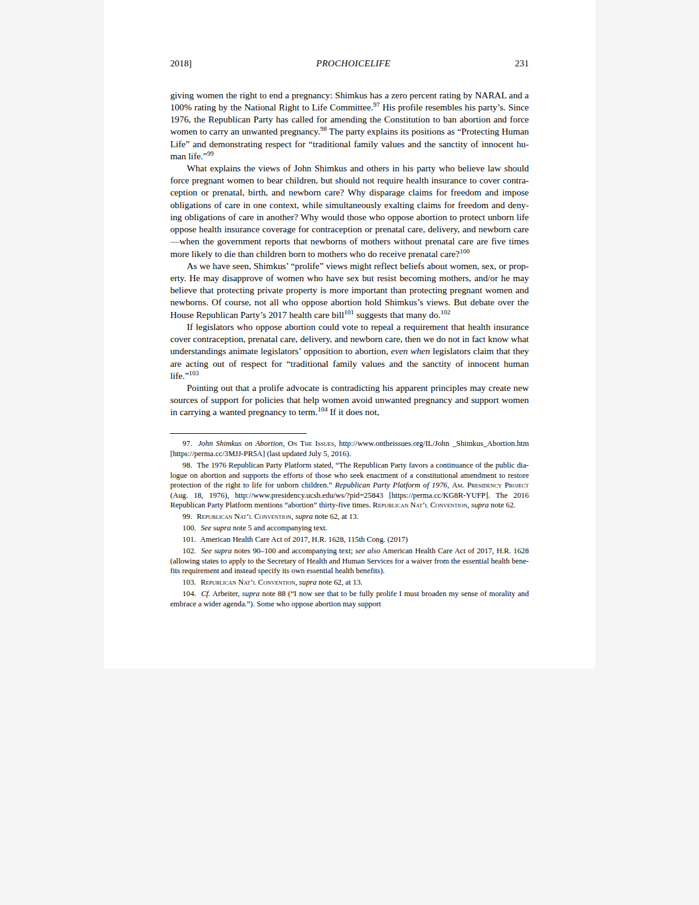2018] PROCHOICELIFE 231
giving women the right to end a pregnancy: Shimkus has a zero percent rating by NARAL and a 100% rating by the National Right to Life Committee.97 His profile resembles his party’s. Since 1976, the Republican Party has called for amending the Constitution to ban abortion and force women to carry an unwanted pregnancy.98 The party explains its positions as “Protecting Human Life” and demonstrating respect for “traditional family values and the sanctity of innocent human life.”99
What explains the views of John Shimkus and others in his party who believe law should force pregnant women to bear children, but should not require health insurance to cover contraception or prenatal, birth, and newborn care? Why disparage claims for freedom and impose obligations of care in one context, while simultaneously exalting claims for freedom and denying obligations of care in another? Why would those who oppose abortion to protect unborn life oppose health insurance coverage for contraception or prenatal care, delivery, and newborn care—when the government reports that newborns of mothers without prenatal care are five times more likely to die than children born to mothers who do receive prenatal care?100
As we have seen, Shimkus’ “prolife” views might reflect beliefs about women, sex, or property. He may disapprove of women who have sex but resist becoming mothers, and/or he may believe that protecting private property is more important than protecting pregnant women and newborns. Of course, not all who oppose abortion hold Shimkus’s views. But debate over the House Republican Party’s 2017 health care bill101 suggests that many do.102
If legislators who oppose abortion could vote to repeal a requirement that health insurance cover contraception, prenatal care, delivery, and newborn care, then we do not in fact know what understandings animate legislators’ opposition to abortion, even when legislators claim that they are acting out of respect for “traditional family values and the sanctity of innocent human life.”103
Pointing out that a prolife advocate is contradicting his apparent principles may create new sources of support for policies that help women avoid unwanted pregnancy and support women in carrying a wanted pregnancy to term.104 If it does not,
97. John Shimkus on Abortion, On The Issues, http://www.ontheissues.org/IL/John _Shimkus_Abortion.htm [https://perma.cc/3MJJ-PR5A] (last updated July 5, 2016).
98. The 1976 Republican Party Platform stated, “The Republican Party favors a continuance of the public dialogue on abortion and supports the efforts of those who seek enactment of a constitutional amendment to restore protection of the right to life for unborn children.” Republican Party Platform of 1976, Am. Presidency Project (Aug. 18, 1976), http://www.presidency.ucsb.edu/ws/?pid=25843 [https://perma.cc/KG8R-YUFP]. The 2016 Republican Party Platform mentions “abortion” thirty-five times. Republican Nat’l Convention, supra note 62.
99. Republican Nat’l Convention, supra note 62, at 13.
100. See supra note 5 and accompanying text.
101. American Health Care Act of 2017, H.R. 1628, 115th Cong. (2017)
102. See supra notes 90–100 and accompanying text; see also American Health Care Act of 2017, H.R. 1628 (allowing states to apply to the Secretary of Health and Human Services for a waiver from the essential health benefits requirement and instead specify its own essential health benefits).
103. Republican Nat’l Convention, supra note 62, at 13.
104. Cf. Arbeiter, supra note 88 (“I now see that to be fully prolife I must broaden my sense of morality and embrace a wider agenda.”). Some who oppose abortion may support